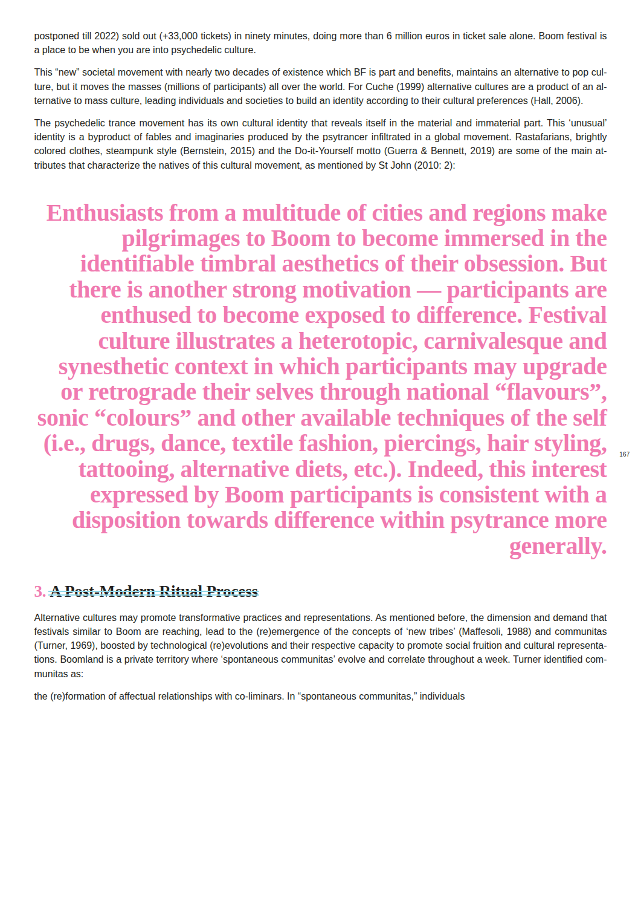postponed till 2022) sold out (+33,000 tickets) in ninety minutes, doing more than 6 million euros in ticket sale alone. Boom festival is a place to be when you are into psychedelic culture.
This “new” societal movement with nearly two decades of existence which BF is part and benefits, maintains an alternative to pop culture, but it moves the masses (millions of participants) all over the world. For Cuche (1999) alternative cultures are a product of an alternative to mass culture, leading individuals and societies to build an identity according to their cultural preferences (Hall, 2006).
The psychedelic trance movement has its own cultural identity that reveals itself in the material and immaterial part. This ‘unusual’ identity is a byproduct of fables and imaginaries produced by the psytrancer infiltrated in a global movement. Rastafarians, brightly colored clothes, steampunk style (Bernstein, 2015) and the Do-it-Yourself motto (Guerra & Bennett, 2019) are some of the main attributes that characterize the natives of this cultural movement, as mentioned by St John (2010: 2):
167
Enthusiasts from a multitude of cities and regions make pilgrimages to Boom to become immersed in the identifiable timbral aesthetics of their obsession. But there is another strong motivation — participants are enthused to become exposed to difference. Festival culture illustrates a heterotopic, carnivalesque and synesthetic context in which participants may upgrade or retrograde their selves through national “flavours”, sonic “colours” and other available techniques of the self (i.e., drugs, dance, textile fashion, piercings, hair styling, tattooing, alternative diets, etc.). Indeed, this interest expressed by Boom participants is consistent with a disposition towards difference within psytrance more generally.
3. A Post-Modern Ritual Process
Alternative cultures may promote transformative practices and representations. As mentioned before, the dimension and demand that festivals similar to Boom are reaching, lead to the (re)emergence of the concepts of ‘new tribes’ (Maffesoli, 1988) and communitas (Turner, 1969), boosted by technological (re)evolutions and their respective capacity to promote social fruition and cultural representations. Boomland is a private territory where ‘spontaneous communitas’ evolve and correlate throughout a week. Turner identified communitas as:
the (re)formation of affectual relationships with co-liminars. In “spontaneous communitas,” individuals